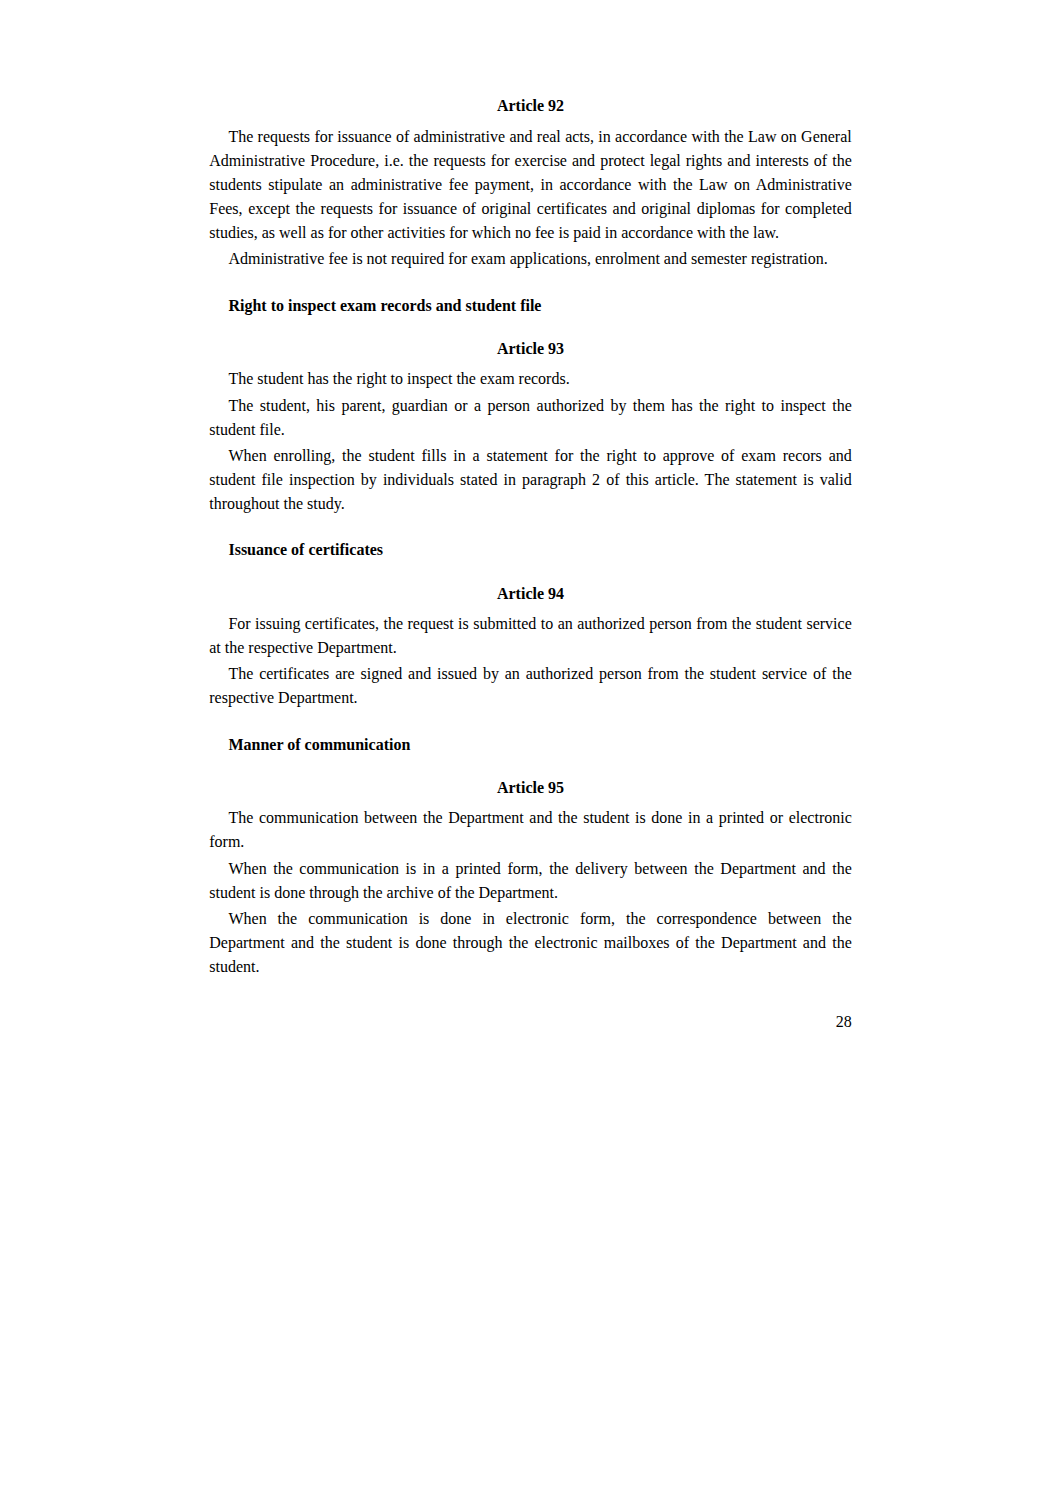Article 92
The requests for issuance of administrative and real acts, in accordance with the Law on General Administrative Procedure, i.e. the requests for exercise and protect legal rights and interests of the students stipulate an administrative fee payment, in accordance with the Law on Administrative Fees, except the requests for issuance of original certificates and original diplomas for completed studies, as well as for other activities for which no fee is paid in accordance with the law.
Administrative fee is not required for exam applications, enrolment and semester registration.
Right to inspect exam records and student file
Article 93
The student has the right to inspect the exam records.
The student, his parent, guardian or a person authorized by them has the right to inspect the student file.
When enrolling, the student fills in a statement for the right to approve of exam recors and student file inspection by individuals stated in paragraph 2 of this article. The statement is valid throughout the study.
Issuance of certificates
Article 94
For issuing certificates, the request is submitted to an authorized person from the student service at the respective Department.
The certificates are signed and issued by an authorized person from the student service of the respective Department.
Manner of communication
Article 95
The communication between the Department and the student is done in a printed or electronic form.
When the communication is in a printed form, the delivery between the Department and the student is done through the archive of the Department.
When the communication is done in electronic form, the correspondence between the Department and the student is done through the electronic mailboxes of the Department and the student.
28